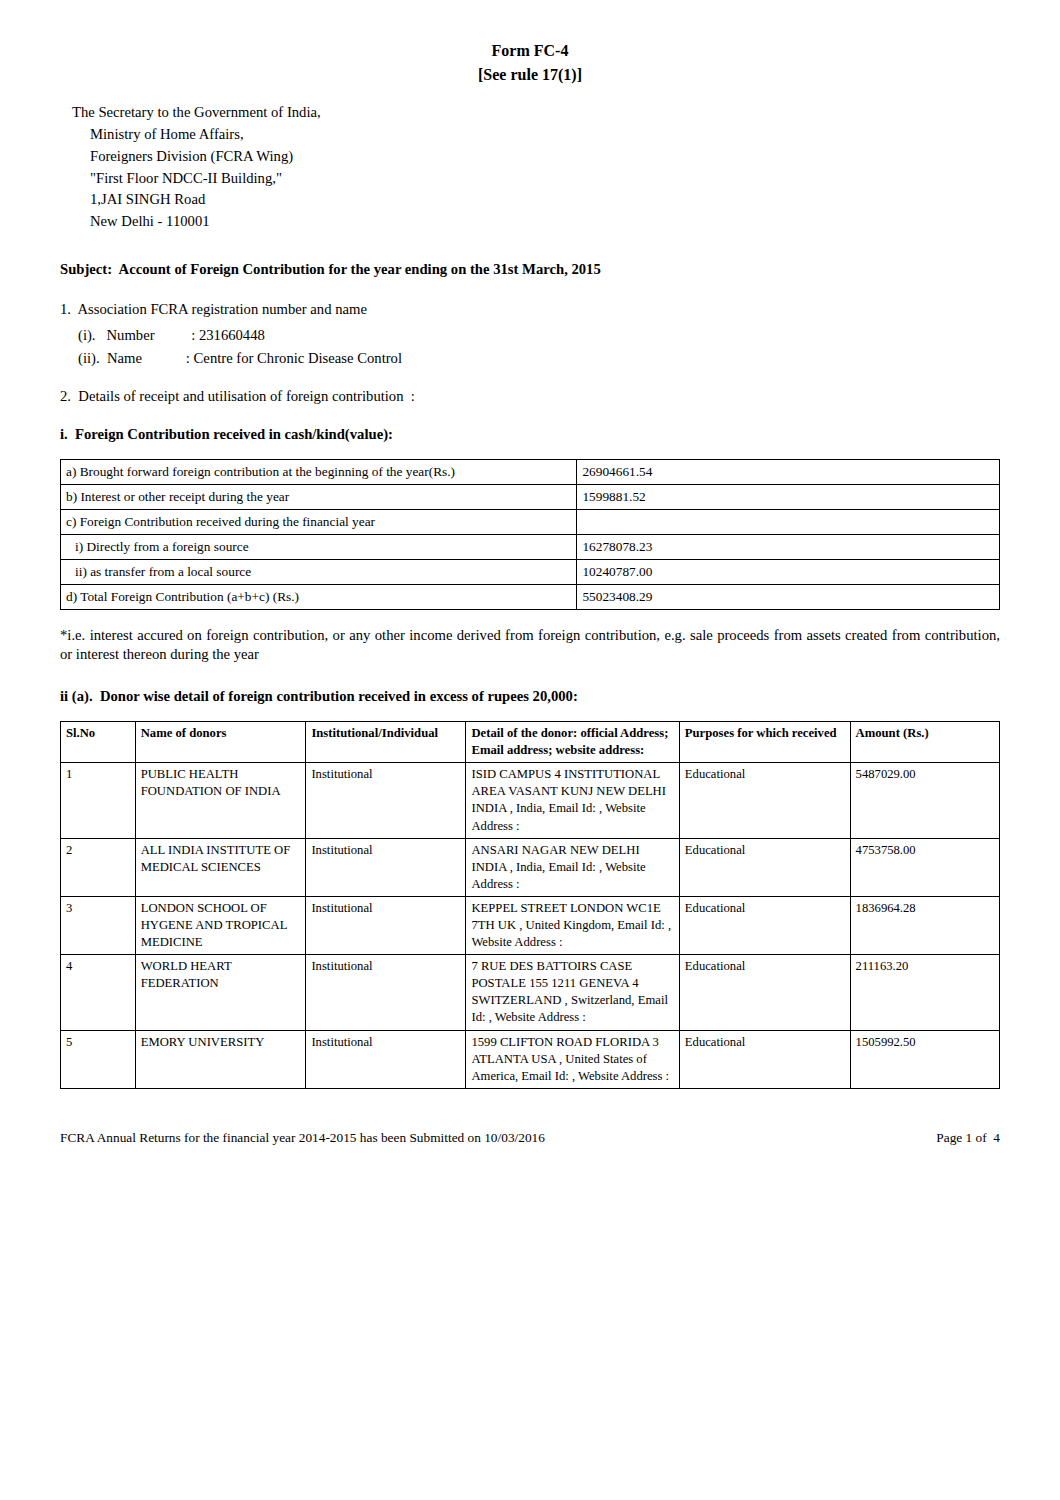Form FC-4
[See rule 17(1)]
The Secretary to the Government of India,
Ministry of Home Affairs,
Foreigners Division (FCRA Wing)
"First Floor NDCC-II Building,"
1,JAI SINGH Road
New Delhi - 110001
Subject: Account of Foreign Contribution for the year ending on the 31st March, 2015
1. Association FCRA registration number and name
(i). Number : 231660448
(ii). Name : Centre for Chronic Disease Control
2. Details of receipt and utilisation of foreign contribution :
i. Foreign Contribution received in cash/kind(value):
| a) Brought forward foreign contribution at the beginning of the year(Rs.) | 26904661.54 |
| b) Interest or other receipt during the year | 1599881.52 |
| c) Foreign Contribution received during the financial year | |
| i) Directly from a foreign source | 16278078.23 |
| ii) as transfer from a local source | 10240787.00 |
| d) Total Foreign Contribution (a+b+c) (Rs.) | 55023408.29 |
*i.e. interest accured on foreign contribution, or any other income derived from foreign contribution, e.g. sale proceeds from assets created from contribution, or interest thereon during the year
ii (a). Donor wise detail of foreign contribution received in excess of rupees 20,000:
| Sl.No | Name of donors | Institutional/Individual | Detail of the donor: official Address; Email address; website address: | Purposes for which received | Amount (Rs.) |
| --- | --- | --- | --- | --- | --- |
| 1 | PUBLIC HEALTH FOUNDATION OF INDIA | Institutional | ISID CAMPUS 4 INSTITUTIONAL AREA VASANT KUNJ NEW DELHI INDIA , India, Email Id: , Website Address : | Educational | 5487029.00 |
| 2 | ALL INDIA INSTITUTE OF MEDICAL SCIENCES | Institutional | ANSARI NAGAR NEW DELHI INDIA , India, Email Id: , Website Address : | Educational | 4753758.00 |
| 3 | LONDON SCHOOL OF HYGENE AND TROPICAL MEDICINE | Institutional | KEPPEL STREET LONDON WC1E 7TH UK , United Kingdom, Email Id: , Website Address : | Educational | 1836964.28 |
| 4 | WORLD HEART FEDERATION | Institutional | 7 RUE DES BATTOIRS CASE POSTALE 155 1211 GENEVA 4 SWITZERLAND , Switzerland, Email Id: , Website Address : | Educational | 211163.20 |
| 5 | EMORY UNIVERSITY | Institutional | 1599 CLIFTON ROAD FLORIDA 3 ATLANTA USA , United States of America, Email Id: , Website Address : | Educational | 1505992.50 |
FCRA Annual Returns for the financial year 2014-2015 has been Submitted on 10/03/2016
Page 1 of 4